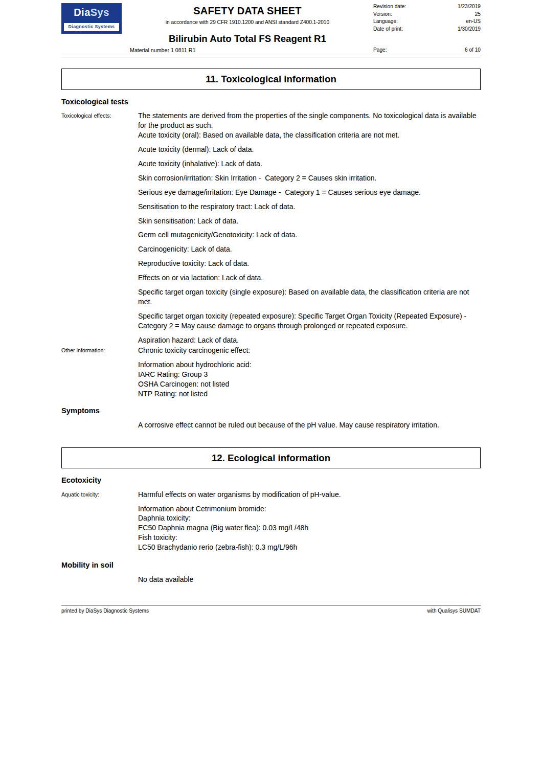DiaSys
Diagnostic Systems
SAFETY DATA SHEET
in accordance with 29 CFR 1910.1200 and ANSI standard Z400.1-2010
Bilirubin Auto Total FS Reagent R1
Material number 1 0811 R1
| Revision date: | 1/23/2019 |
| Version: | 25 |
| Language: | en-US |
| Date of print: | 1/30/2019 |
| Page: | 6 of 10 |
11. Toxicological information
Toxicological tests
Toxicological effects:
The statements are derived from the properties of the single components. No toxicological data is available for the product as such.
Acute toxicity (oral): Based on available data, the classification criteria are not met.
Acute toxicity (dermal): Lack of data.
Acute toxicity (inhalative): Lack of data.
Skin corrosion/irritation: Skin Irritation - Category 2 = Causes skin irritation.
Serious eye damage/irritation: Eye Damage - Category 1 = Causes serious eye damage.
Sensitisation to the respiratory tract: Lack of data.
Skin sensitisation: Lack of data.
Germ cell mutagenicity/Genotoxicity: Lack of data.
Carcinogenicity: Lack of data.
Reproductive toxicity: Lack of data.
Effects on or via lactation: Lack of data.
Specific target organ toxicity (single exposure): Based on available data, the classification criteria are not met.
Specific target organ toxicity (repeated exposure): Specific Target Organ Toxicity (Repeated Exposure) -
Category 2 = May cause damage to organs through prolonged or repeated exposure.
Aspiration hazard: Lack of data.
Other information:
Chronic toxicity carcinogenic effect:
Information about hydrochloric acid:
IARC Rating: Group 3
OSHA Carcinogen: not listed
NTP Rating: not listed
Symptoms
A corrosive effect cannot be ruled out because of the pH value. May cause respiratory irritation.
12. Ecological information
Ecotoxicity
Aquatic toxicity:
Harmful effects on water organisms by modification of pH-value.
Information about Cetrimonium bromide:
Daphnia toxicity:
EC50 Daphnia magna (Big water flea): 0.03 mg/L/48h
Fish toxicity:
LC50 Brachydanio rerio (zebra-fish): 0.3 mg/L/96h
Mobility in soil
No data available
printed by DiaSys Diagnostic Systems
with Qualisys SUMDAT